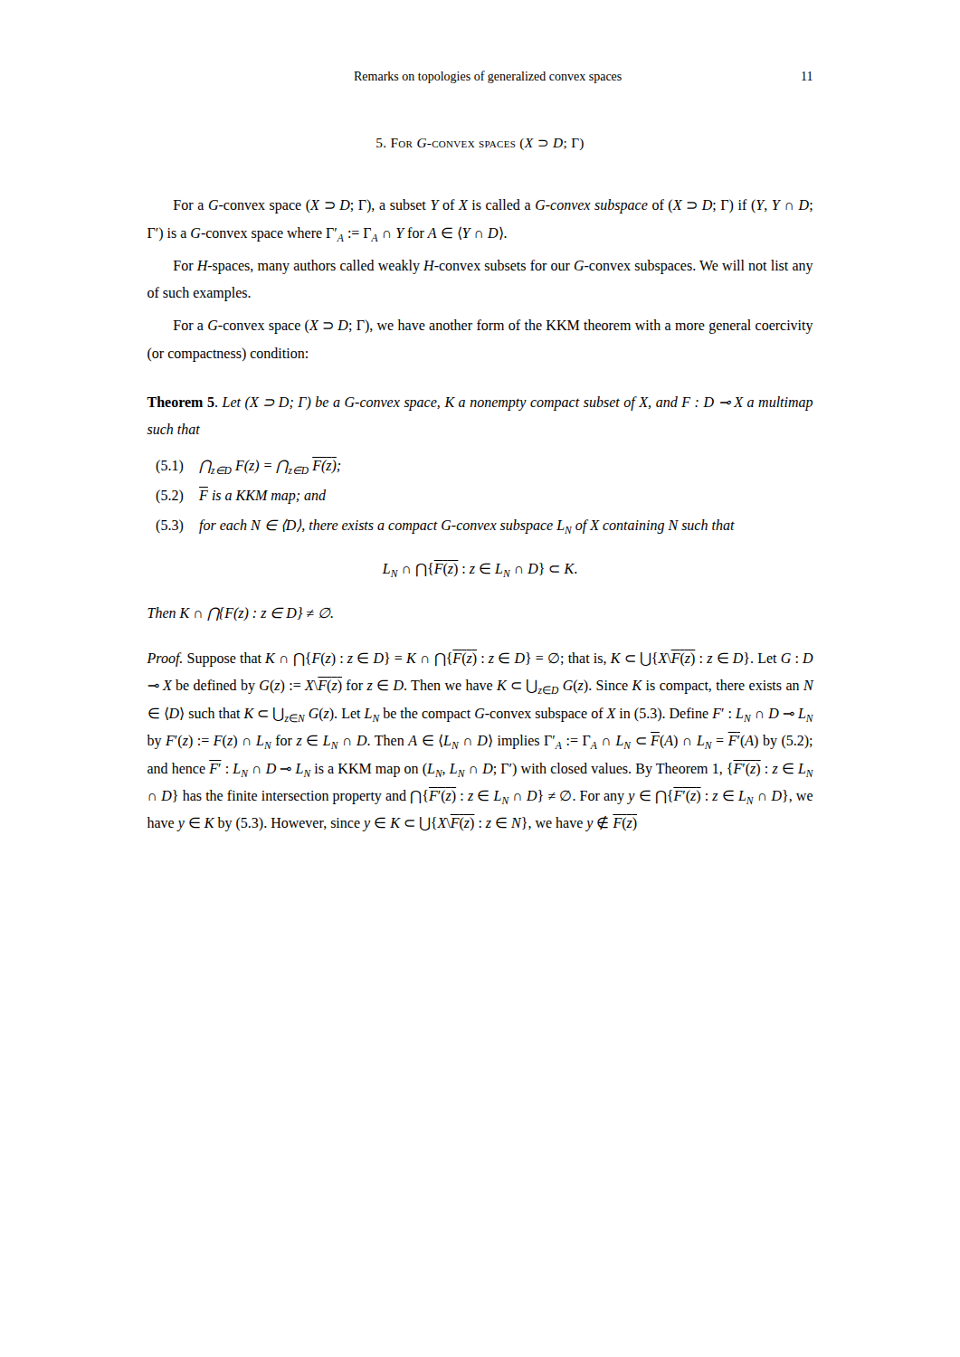Remarks on topologies of generalized convex spaces 11
5. For G-convex spaces (X ⊃ D; Γ)
For a G-convex space (X ⊃ D; Γ), a subset Y of X is called a G-convex subspace of (X ⊃ D; Γ) if (Y, Y ∩ D; Γ′) is a G-convex space where Γ′A := ΓA ∩ Y for A ∈ ⟨Y ∩ D⟩.
For H-spaces, many authors called weakly H-convex subsets for our G-convex subspaces. We will not list any of such examples.
For a G-convex space (X ⊃ D; Γ), we have another form of the KKM theorem with a more general coercivity (or compactness) condition:
Theorem 5. Let (X ⊃ D; Γ) be a G-convex space, K a nonempty compact subset of X, and F : D ⊸ X a multimap such that
(5.1) ⋂z∈D F(z) = ⋂z∈D F(z);
(5.2) F is a KKM map; and
(5.3) for each N ∈ ⟨D⟩, there exists a compact G-convex subspace LN of X containing N such that
LN ∩ ⋂{F(z) : z ∈ LN ∩ D} ⊂ K.
Then K ∩ ⋂{F(z) : z ∈ D} ≠ ∅.
Proof. Suppose that K ∩ ⋂{F(z) : z ∈ D} = K ∩ ⋂{F(z) : z ∈ D} = ∅; that is, K ⊂ ⋃{X\F(z) : z ∈ D}. Let G : D ⊸ X be defined by G(z) := X\F(z) for z ∈ D. Then we have K ⊂ ⋃z∈D G(z). Since K is compact, there exists an N ∈ ⟨D⟩ such that K ⊂ ⋃z∈N G(z). Let LN be the compact G-convex subspace of X in (5.3). Define F′ : LN ∩ D ⊸ LN by F′(z) := F(z) ∩ LN for z ∈ LN ∩ D. Then A ∈ ⟨LN ∩ D⟩ implies Γ′A := ΓA ∩ LN ⊂ F(A) ∩ LN = F′(A) by (5.2); and hence F′ : LN ∩ D ⊸ LN is a KKM map on (LN, LN ∩ D; Γ′) with closed values. By Theorem 1, {F′(z) : z ∈ LN ∩ D} has the finite intersection property and ⋂{F′(z) : z ∈ LN ∩ D} ≠ ∅. For any y ∈ ⋂{F′(z) : z ∈ LN ∩ D}, we have y ∈ K by (5.3). However, since y ∈ K ⊂ ⋃{X\F(z) : z ∈ N}, we have y ∉ F(z)